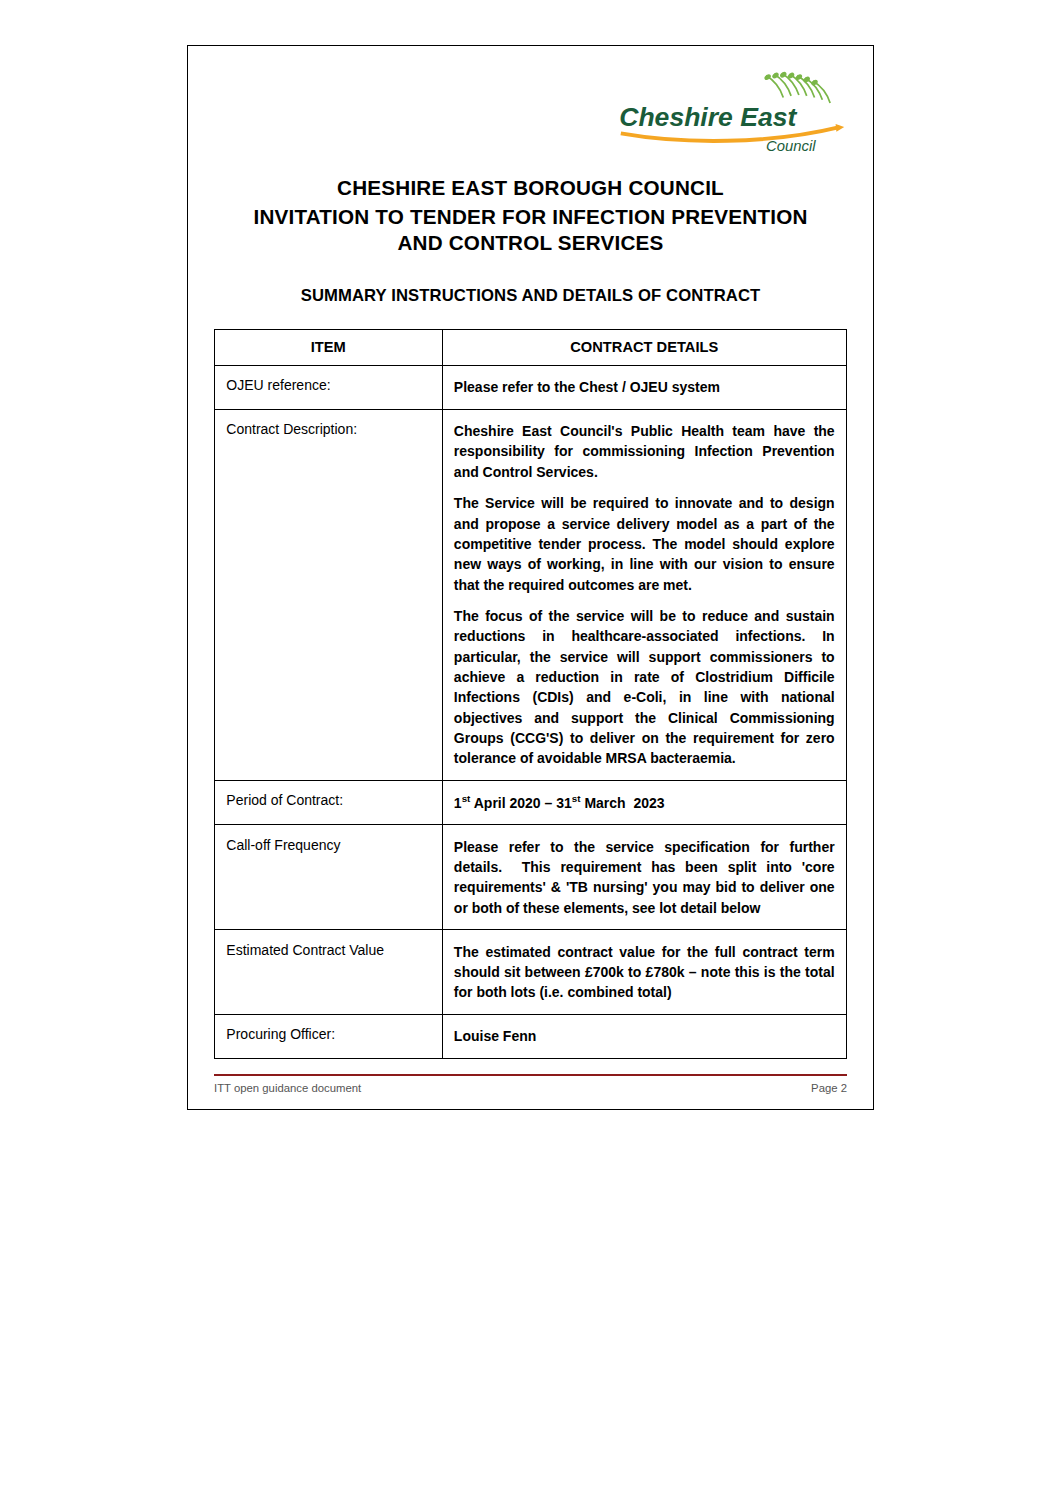Cheshire East Council
CHESHIRE EAST BOROUGH COUNCIL
INVITATION TO TENDER FOR INFECTION PREVENTION
AND CONTROL SERVICES
SUMMARY INSTRUCTIONS AND DETAILS OF CONTRACT
| ITEM | CONTRACT DETAILS |
| --- | --- |
| OJEU reference: | Please refer to the Chest / OJEU system |
| Contract Description: | Cheshire East Council's Public Health team have the responsibility for commissioning Infection Prevention and Control Services. The Service will be required to innovate and to design and propose a service delivery model as a part of the competitive tender process. The model should explore new ways of working, in line with our vision to ensure that the required outcomes are met. The focus of the service will be to reduce and sustain reductions in healthcare-associated infections. In particular, the service will support commissioners to achieve a reduction in rate of Clostridium Difficile Infections (CDIs) and e-Coli, in line with national objectives and support the Clinical Commissioning Groups (CCG'S) to deliver on the requirement for zero tolerance of avoidable MRSA bacteraemia. |
| Period of Contract: | 1 st April 2020 – 31 st March 2023 |
| Call-off Frequency | Please refer to the service specification for further details. This requirement has been split into 'core requirements' & 'TB nursing' you may bid to deliver one or both of these elements, see lot detail below |
| Estimated Contract Value | The estimated contract value for the full contract term should sit between £700k to £780k – note this is the total for both lots (i.e. combined total) |
| Procuring Officer: | Louise Fenn |
ITT open guidance document Page 2